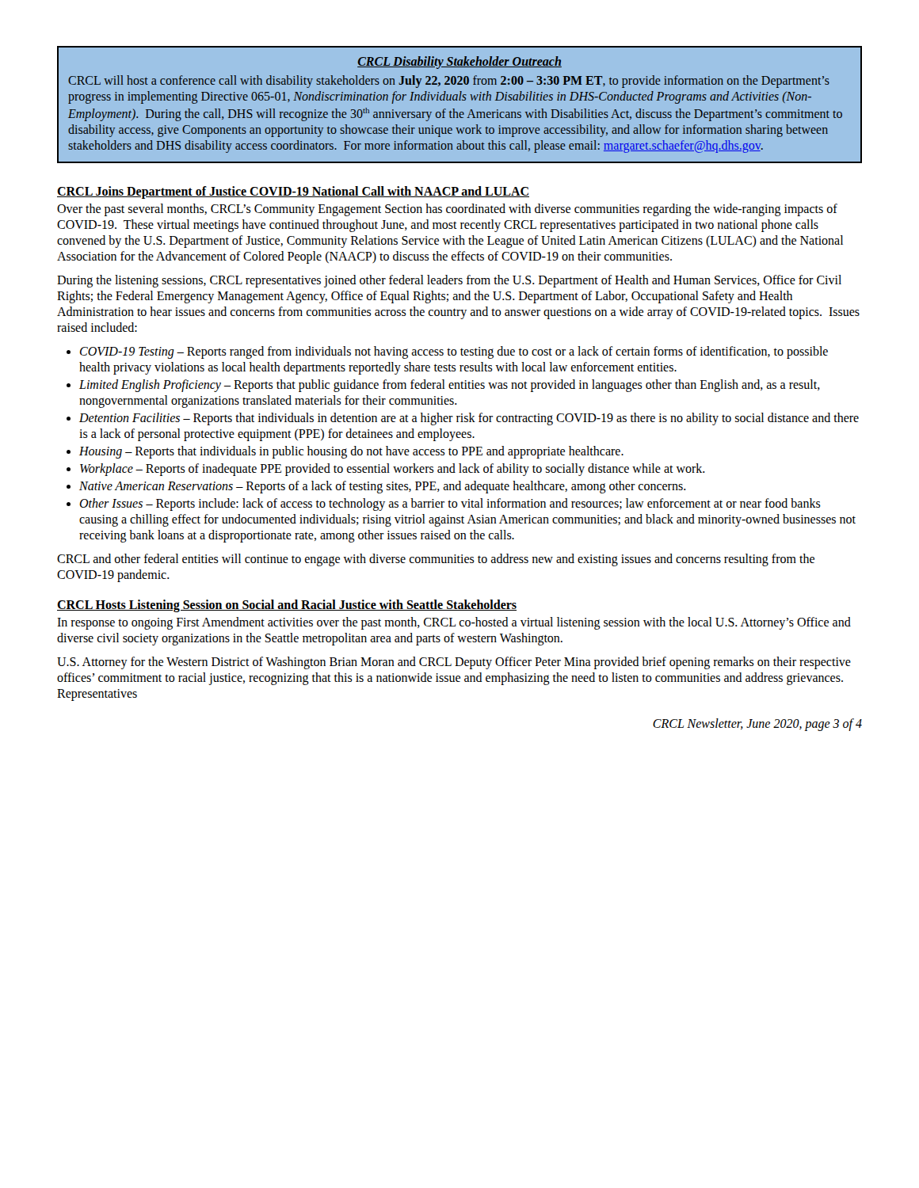CRCL Disability Stakeholder Outreach
CRCL will host a conference call with disability stakeholders on July 22, 2020 from 2:00 – 3:30 PM ET, to provide information on the Department’s progress in implementing Directive 065-01, Nondiscrimination for Individuals with Disabilities in DHS-Conducted Programs and Activities (Non-Employment). During the call, DHS will recognize the 30th anniversary of the Americans with Disabilities Act, discuss the Department’s commitment to disability access, give Components an opportunity to showcase their unique work to improve accessibility, and allow for information sharing between stakeholders and DHS disability access coordinators. For more information about this call, please email: margaret.schaefer@hq.dhs.gov.
CRCL Joins Department of Justice COVID-19 National Call with NAACP and LULAC
Over the past several months, CRCL’s Community Engagement Section has coordinated with diverse communities regarding the wide-ranging impacts of COVID-19. These virtual meetings have continued throughout June, and most recently CRCL representatives participated in two national phone calls convened by the U.S. Department of Justice, Community Relations Service with the League of United Latin American Citizens (LULAC) and the National Association for the Advancement of Colored People (NAACP) to discuss the effects of COVID-19 on their communities.
During the listening sessions, CRCL representatives joined other federal leaders from the U.S. Department of Health and Human Services, Office for Civil Rights; the Federal Emergency Management Agency, Office of Equal Rights; and the U.S. Department of Labor, Occupational Safety and Health Administration to hear issues and concerns from communities across the country and to answer questions on a wide array of COVID-19-related topics. Issues raised included:
COVID-19 Testing – Reports ranged from individuals not having access to testing due to cost or a lack of certain forms of identification, to possible health privacy violations as local health departments reportedly share tests results with local law enforcement entities.
Limited English Proficiency – Reports that public guidance from federal entities was not provided in languages other than English and, as a result, nongovernmental organizations translated materials for their communities.
Detention Facilities – Reports that individuals in detention are at a higher risk for contracting COVID-19 as there is no ability to social distance and there is a lack of personal protective equipment (PPE) for detainees and employees.
Housing – Reports that individuals in public housing do not have access to PPE and appropriate healthcare.
Workplace – Reports of inadequate PPE provided to essential workers and lack of ability to socially distance while at work.
Native American Reservations – Reports of a lack of testing sites, PPE, and adequate healthcare, among other concerns.
Other Issues – Reports include: lack of access to technology as a barrier to vital information and resources; law enforcement at or near food banks causing a chilling effect for undocumented individuals; rising vitriol against Asian American communities; and black and minority-owned businesses not receiving bank loans at a disproportionate rate, among other issues raised on the calls.
CRCL and other federal entities will continue to engage with diverse communities to address new and existing issues and concerns resulting from the COVID-19 pandemic.
CRCL Hosts Listening Session on Social and Racial Justice with Seattle Stakeholders
In response to ongoing First Amendment activities over the past month, CRCL co-hosted a virtual listening session with the local U.S. Attorney’s Office and diverse civil society organizations in the Seattle metropolitan area and parts of western Washington.
U.S. Attorney for the Western District of Washington Brian Moran and CRCL Deputy Officer Peter Mina provided brief opening remarks on their respective offices’ commitment to racial justice, recognizing that this is a nationwide issue and emphasizing the need to listen to communities and address grievances. Representatives
CRCL Newsletter, June 2020, page 3 of 4